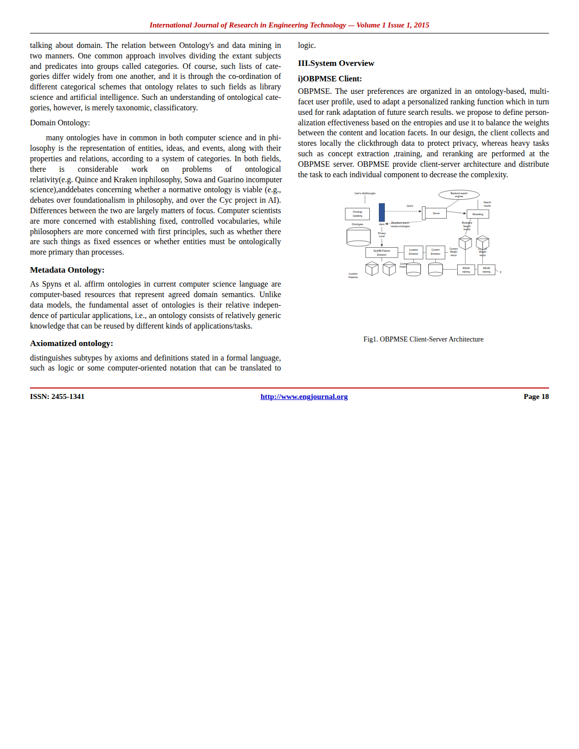International Journal of Research in Engineering Technology -– Volume 1 Issue 1, 2015
talking about domain. The relation between Ontology's and data mining in two manners. One common approach involves dividing the extant subjects and predicates into groups called categories. Of course, such lists of categories differ widely from one another, and it is through the co-ordination of different categorical schemes that ontology relates to such fields as library science and artificial intelligence. Such an understanding of ontological categories, however, is merely taxonomic, classificatory.
Domain Ontology:
many ontologies have in common in both computer science and in philosophy is the representation of entities, ideas, and events, along with their properties and relations, according to a system of categories. In both fields, there is considerable work on problems of ontological relativity(e.g. Quince and Kraken inphilosophy, Sowa and Guarino incomputer science),anddebates concerning whether a normative ontology is viable (e.g., debates over foundationalism in philosophy, and over the Cyc project in AI). Differences between the two are largely matters of focus. Computer scientists are more concerned with establishing fixed, controlled vocabularies, while philosophers are more concerned with first principles, such as whether there are such things as fixed essences or whether entities must be ontologically more primary than processes.
Metadata Ontology:
As Spyns et al. affirm ontologies in current computer science language are computer-based resources that represent agreed domain semantics. Unlike data models, the fundamental asset of ontologies is their relative independence of particular applications, i.e., an ontology consists of relatively generic knowledge that can be reused by different kinds of applications/tasks.
Axiomatized ontology:
distinguishes subtypes by axioms and definitions stated in a formal language, such as logic or some computer-oriented notation that can be translated to logic.
III.System Overview
i)OBPMSE Client:
OBPMSE. The user preferences are organized in an ontology-based, multifacet user profile, used to adapt a personalized ranking function which in turn used for rank adaptation of future search results. we propose to define personalization effectiveness based on the entropies and use it to balance the weights between the content and location facets. In our design, the client collects and stores locally the clickthrough data to protect privacy, whereas heavy tasks such as concept extraction ,training, and reranking are performed at the OBPMSE server. OBPMSE provide client-server architecture and distribute the task to each individual component to decrease the complexity.
Backend search engines User's clickthroughs Search results Query Ontology Updating client Server Reranking Reranked search results+ontologies Reranked Search results Ontologies Privacy Level SpyNB+Feature Extractor Location Extractor Content Extractor Content Weight vector Location Weight vector Content Features Location Features RSVM training RSVM training 5
Fig1. OBPMSE Client-Server Architecture
ISSN: 2455-1341 http://www.engjournal.org Page 18